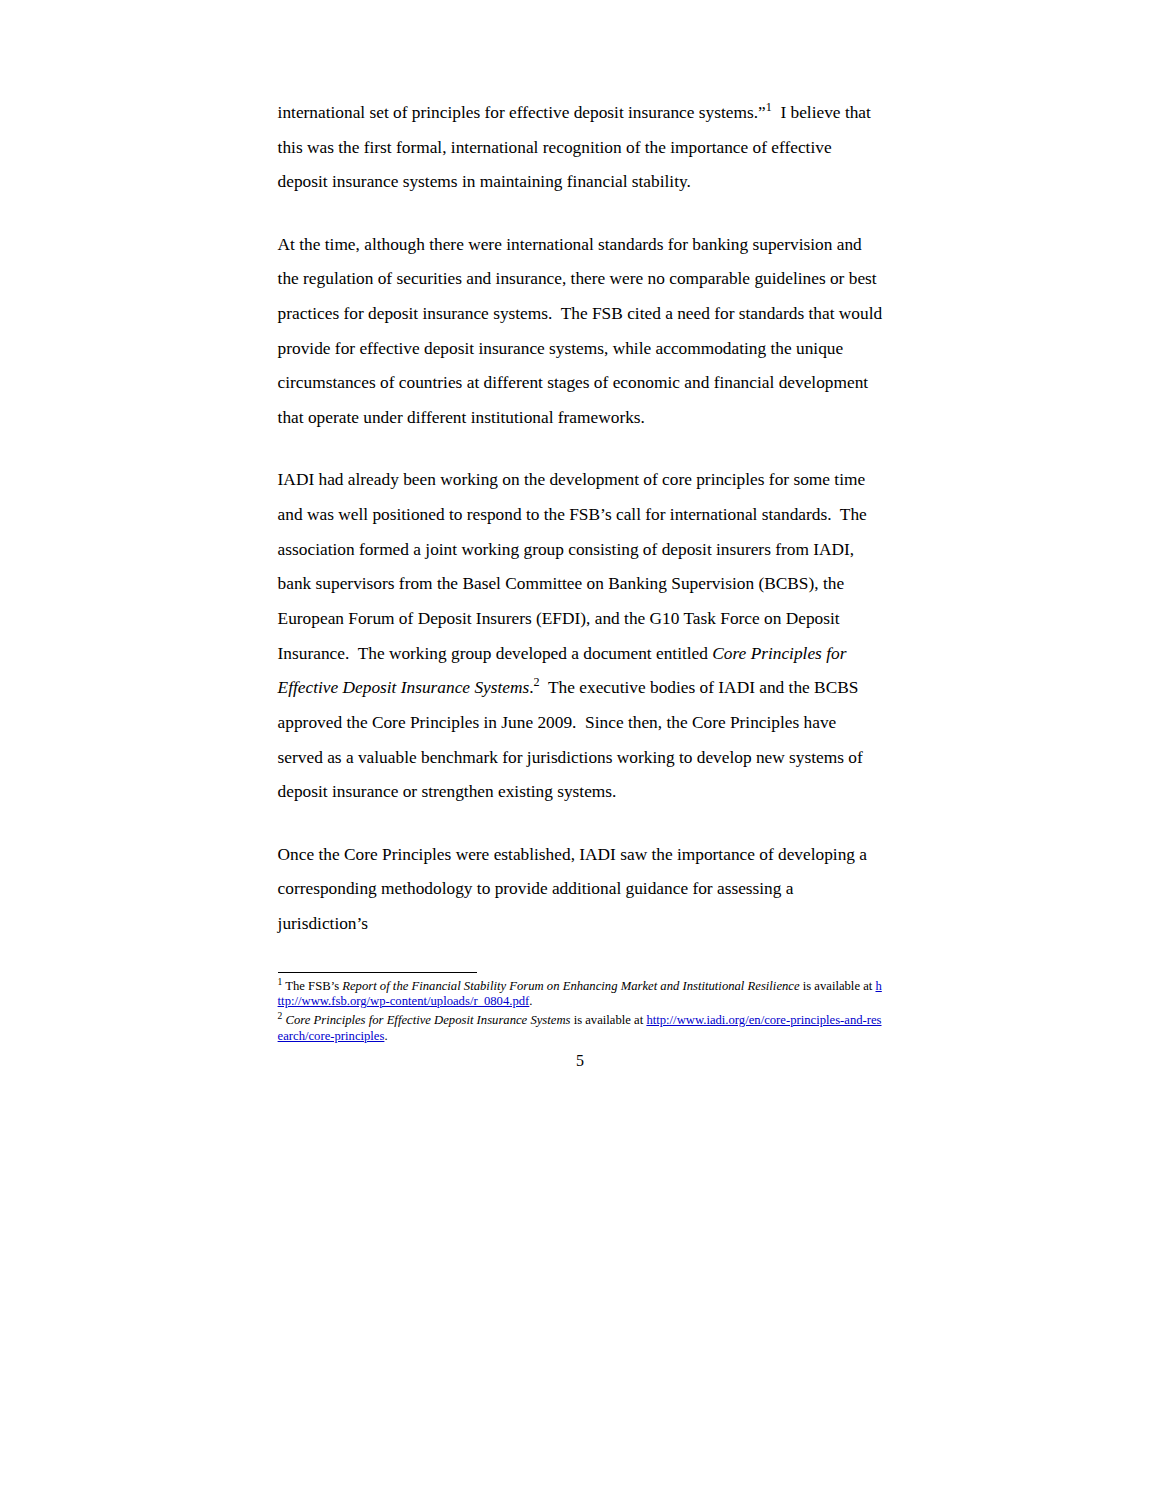international set of principles for effective deposit insurance systems.”1 I believe that this was the first formal, international recognition of the importance of effective deposit insurance systems in maintaining financial stability.
At the time, although there were international standards for banking supervision and the regulation of securities and insurance, there were no comparable guidelines or best practices for deposit insurance systems. The FSB cited a need for standards that would provide for effective deposit insurance systems, while accommodating the unique circumstances of countries at different stages of economic and financial development that operate under different institutional frameworks.
IADI had already been working on the development of core principles for some time and was well positioned to respond to the FSB’s call for international standards. The association formed a joint working group consisting of deposit insurers from IADI, bank supervisors from the Basel Committee on Banking Supervision (BCBS), the European Forum of Deposit Insurers (EFDI), and the G10 Task Force on Deposit Insurance. The working group developed a document entitled Core Principles for Effective Deposit Insurance Systems.2 The executive bodies of IADI and the BCBS approved the Core Principles in June 2009. Since then, the Core Principles have served as a valuable benchmark for jurisdictions working to develop new systems of deposit insurance or strengthen existing systems.
Once the Core Principles were established, IADI saw the importance of developing a corresponding methodology to provide additional guidance for assessing a jurisdiction’s
1 The FSB’s Report of the Financial Stability Forum on Enhancing Market and Institutional Resilience is available at http://www.fsb.org/wp-content/uploads/r_0804.pdf.
2 Core Principles for Effective Deposit Insurance Systems is available at http://www.iadi.org/en/core-principles-and-research/core-principles.
5